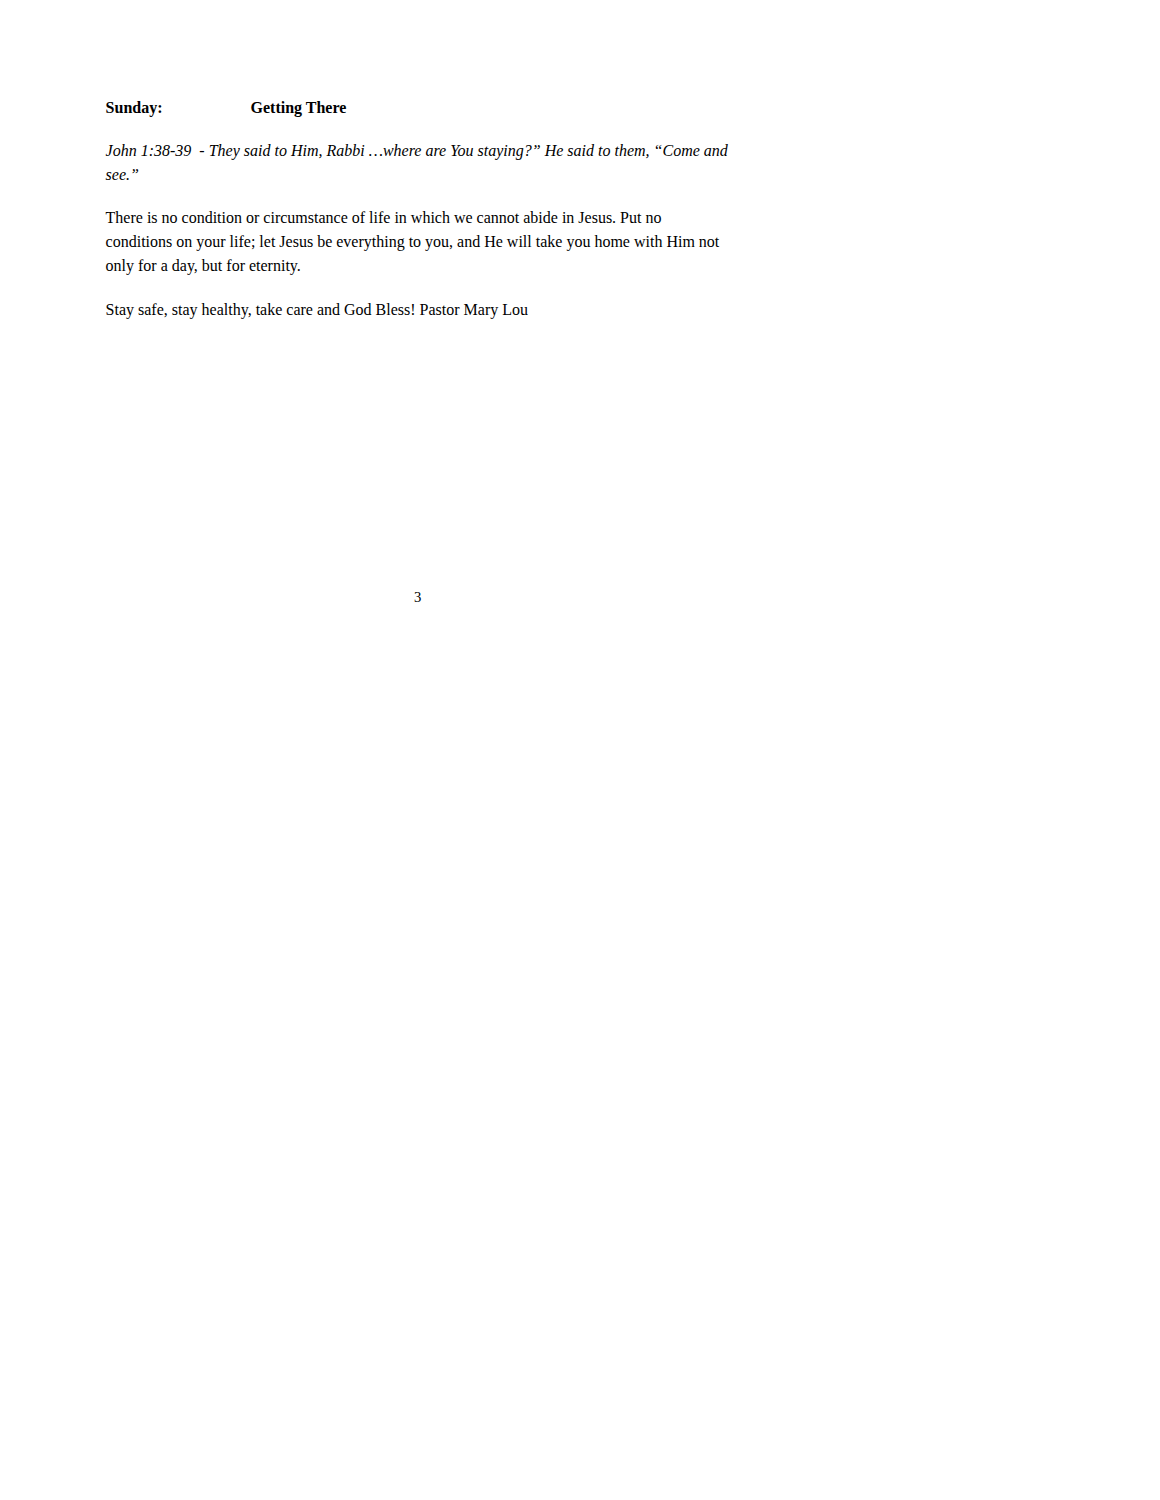Sunday:Getting There
John 1:38-39 - They said to Him, Rabbi …where are You staying?” He said to them, “Come and see.”
There is no condition or circumstance of life in which we cannot abide in Jesus. Put no conditions on your life; let Jesus be everything to you, and He will take you home with Him not only for a day, but for eternity.
Stay safe, stay healthy, take care and God Bless! Pastor Mary Lou
3